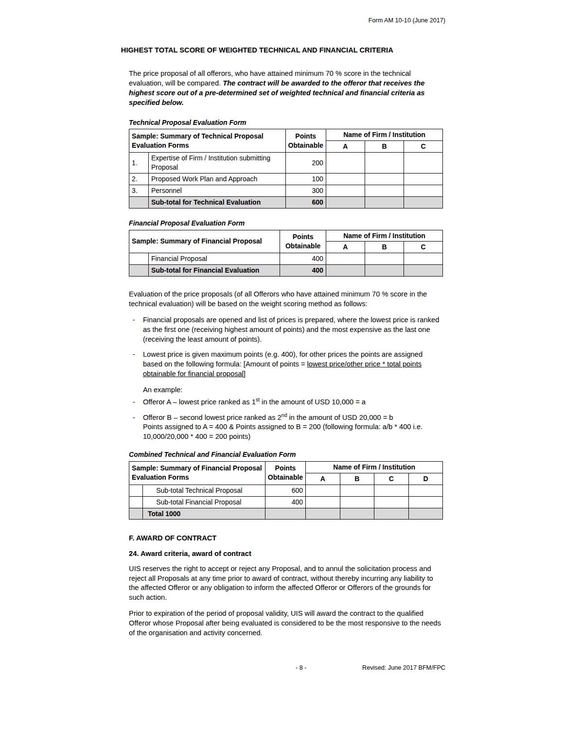Form AM 10-10 (June 2017)
HIGHEST TOTAL SCORE OF WEIGHTED TECHNICAL AND FINANCIAL CRITERIA
The price proposal of all offerors, who have attained minimum 70 % score in the technical evaluation, will be compared. The contract will be awarded to the offeror that receives the highest score out of a pre-determined set of weighted technical and financial criteria as specified below.
Technical Proposal Evaluation Form
| Sample: Summary of Technical Proposal Evaluation Forms | Points Obtainable | Name of Firm / Institution |
| A | B | C |
| 1. | Expertise of Firm / Institution submitting Proposal | 200 | | | |
| 2. | Proposed Work Plan and Approach | 100 | | | |
| 3. | Personnel | 300 | | | |
| | Sub-total for Technical Evaluation | 600 | | | |
Financial Proposal Evaluation Form
| Sample: Summary of Financial Proposal | Points Obtainable | Name of Firm / Institution |
| A | B | C |
| | Financial Proposal | 400 | | | |
| | Sub-total for Financial Evaluation | 400 | | | |
Evaluation of the price proposals (of all Offerors who have attained minimum 70 % score in the technical evaluation) will be based on the weight scoring method as follows:
Financial proposals are opened and list of prices is prepared, where the lowest price is ranked as the first one (receiving highest amount of points) and the most expensive as the last one (receiving the least amount of points).
Lowest price is given maximum points (e.g. 400), for other prices the points are assigned based on the following formula: [Amount of points = lowest price/other price * total points obtainable for financial proposal]
An example:
Offeror A – lowest price ranked as 1st in the amount of USD 10,000 = a
Offeror B – second lowest price ranked as 2nd in the amount of USD 20,000 = b
Points assigned to A = 400 & Points assigned to B = 200 (following formula: a/b * 400 i.e. 10,000/20,000 * 400 = 200 points)
Combined Technical and Financial Evaluation Form
| Sample: Summary of Financial Proposal Evaluation Forms | Points Obtainable | Name of Firm / Institution |
| A | B | C | D |
| | Sub-total Technical Proposal | 600 | | | | |
| | Sub-total Financial Proposal | 400 | | | | |
| | Total 1000 | | | | | |
F. AWARD OF CONTRACT
24. Award criteria, award of contract
UIS reserves the right to accept or reject any Proposal, and to annul the solicitation process and reject all Proposals at any time prior to award of contract, without thereby incurring any liability to the affected Offeror or any obligation to inform the affected Offeror or Offerors of the grounds for such action.
Prior to expiration of the period of proposal validity, UIS will award the contract to the qualified Offeror whose Proposal after being evaluated is considered to be the most responsive to the needs of the organisation and activity concerned.
- 8 - Revised: June 2017 BFM/FPC